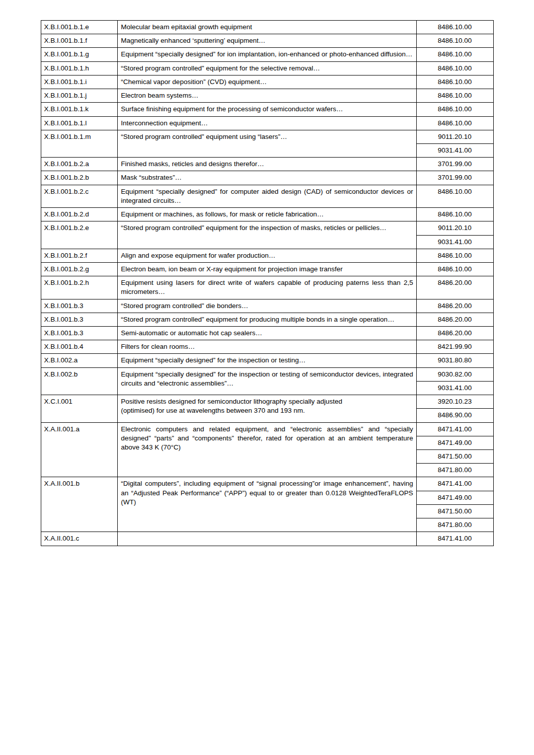| X.B.I.001.b.1.e | Molecular beam epitaxial growth equipment | 8486.10.00 |
| X.B.I.001.b.1.f | Magnetically enhanced ‘sputtering’ equipment… | 8486.10.00 |
| X.B.I.001.b.1.g | Equipment “specially designed” for ion implantation, ion-enhanced or photo-enhanced diffusion… | 8486.10.00 |
| X.B.I.001.b.1.h | “Stored program controlled” equipment for the selective removal… | 8486.10.00 |
| X.B.I.001.b.1.i | “Chemical vapor deposition” (CVD) equipment… | 8486.10.00 |
| X.B.I.001.b.1.j | Electron beam systems… | 8486.10.00 |
| X.B.I.001.b.1.k | Surface finishing equipment for the processing of semiconductor wafers… | 8486.10.00 |
| X.B.I.001.b.1.l | Interconnection equipment… | 8486.10.00 |
| X.B.I.001.b.1.m | “Stored program controlled” equipment using “lasers”… | 9011.20.10 9031.41.00 |
| X.B.I.001.b.2.a | Finished masks, reticles and designs therefor… | 3701.99.00 |
| X.B.I.001.b.2.b | Mask “substrates”… | 3701.99.00 |
| X.B.I.001.b.2.c | Equipment “specially designed” for computer aided design (CAD) of semiconductor devices or integrated circuits… | 8486.10.00 |
| X.B.I.001.b.2.d | Equipment or machines, as follows, for mask or reticle fabrication… | 8486.10.00 |
| X.B.I.001.b.2.e | “Stored program controlled” equipment for the inspection of masks, reticles or pellicles… | 9011.20.10 9031.41.00 |
| X.B.I.001.b.2.f | Align and expose equipment for wafer production… | 8486.10.00 |
| X.B.I.001.b.2.g | Electron beam, ion beam or X-ray equipment for projection image transfer | 8486.10.00 |
| X.B.I.001.b.2.h | Equipment using lasers for direct write of wafers capable of producing paterns less than 2,5 micrometers… | 8486.20.00 |
| X.B.I.001.b.3 | “Stored program controlled” die bonders… | 8486.20.00 |
| X.B.I.001.b.3 | “Stored program controlled” equipment for producing multiple bonds in a single operation… | 8486.20.00 |
| X.B.I.001.b.3 | Semi-automatic or automatic hot cap sealers… | 8486.20.00 |
| X.B.I.001.b.4 | Filters for clean rooms… | 8421.99.90 |
| X.B.I.002.a | Equipment “specially designed” for the inspection or testing… | 9031.80.80 |
| X.B.I.002.b | Equipment “specially designed” for the inspection or testing of semiconductor devices, integrated circuits and “electronic assemblies”… | 9030.82.00 9031.41.00 |
| X.C.I.001 | Positive resists designed for semiconductor lithography specially adjusted (optimised) for use at wavelengths between 370 and 193 nm. | 3920.10.23 8486.90.00 |
| X.A.II.001.a | Electronic computers and related equipment, and “electronic assemblies” and “specially designed” “parts” and “components” therefor, rated for operation at an ambient temperature above 343 K (70°C) | 8471.41.00 8471.49.00 8471.50.00 8471.80.00 |
| X.A.II.001.b | “Digital computers”, including equipment of “signal processing”or image enhancement”, having an “Adjusted Peak Performance” (“APP”) equal to or greater than 0.0128 WeightedTeraFLOPS (WT) | 8471.41.00 8471.49.00 8471.50.00 8471.80.00 |
| X.A.II.001.c | | 8471.41.00 |